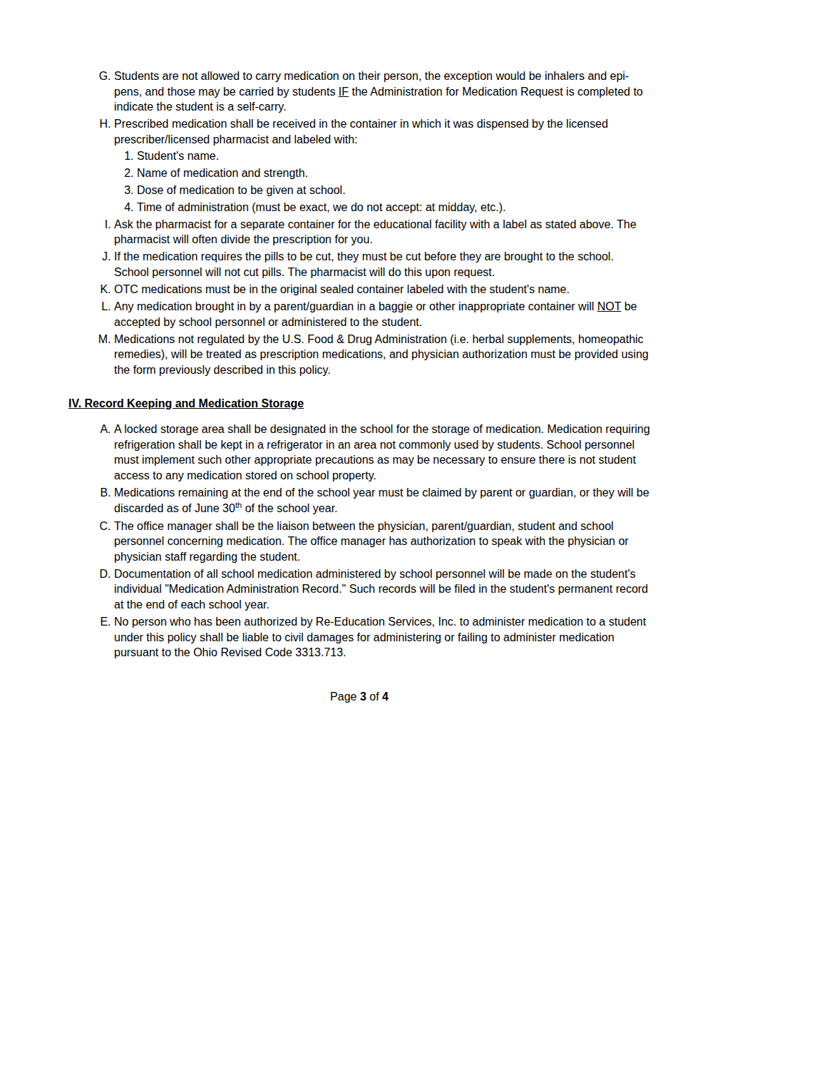Students are not allowed to carry medication on their person, the exception would be inhalers and epi-pens, and those may be carried by students IF the Administration for Medication Request is completed to indicate the student is a self-carry.
Prescribed medication shall be received in the container in which it was dispensed by the licensed prescriber/licensed pharmacist and labeled with:
Student's name.
Name of medication and strength.
Dose of medication to be given at school.
Time of administration (must be exact, we do not accept: at midday, etc.).
Ask the pharmacist for a separate container for the educational facility with a label as stated above. The pharmacist will often divide the prescription for you.
If the medication requires the pills to be cut, they must be cut before they are brought to the school. School personnel will not cut pills. The pharmacist will do this upon request.
OTC medications must be in the original sealed container labeled with the student's name.
Any medication brought in by a parent/guardian in a baggie or other inappropriate container will NOT be accepted by school personnel or administered to the student.
Medications not regulated by the U.S. Food & Drug Administration (i.e. herbal supplements, homeopathic remedies), will be treated as prescription medications, and physician authorization must be provided using the form previously described in this policy.
IV. Record Keeping and Medication Storage
A locked storage area shall be designated in the school for the storage of medication. Medication requiring refrigeration shall be kept in a refrigerator in an area not commonly used by students. School personnel must implement such other appropriate precautions as may be necessary to ensure there is not student access to any medication stored on school property.
Medications remaining at the end of the school year must be claimed by parent or guardian, or they will be discarded as of June 30th of the school year.
The office manager shall be the liaison between the physician, parent/guardian, student and school personnel concerning medication. The office manager has authorization to speak with the physician or physician staff regarding the student.
Documentation of all school medication administered by school personnel will be made on the student's individual "Medication Administration Record." Such records will be filed in the student's permanent record at the end of each school year.
No person who has been authorized by Re-Education Services, Inc. to administer medication to a student under this policy shall be liable to civil damages for administering or failing to administer medication pursuant to the Ohio Revised Code 3313.713.
Page 3 of 4